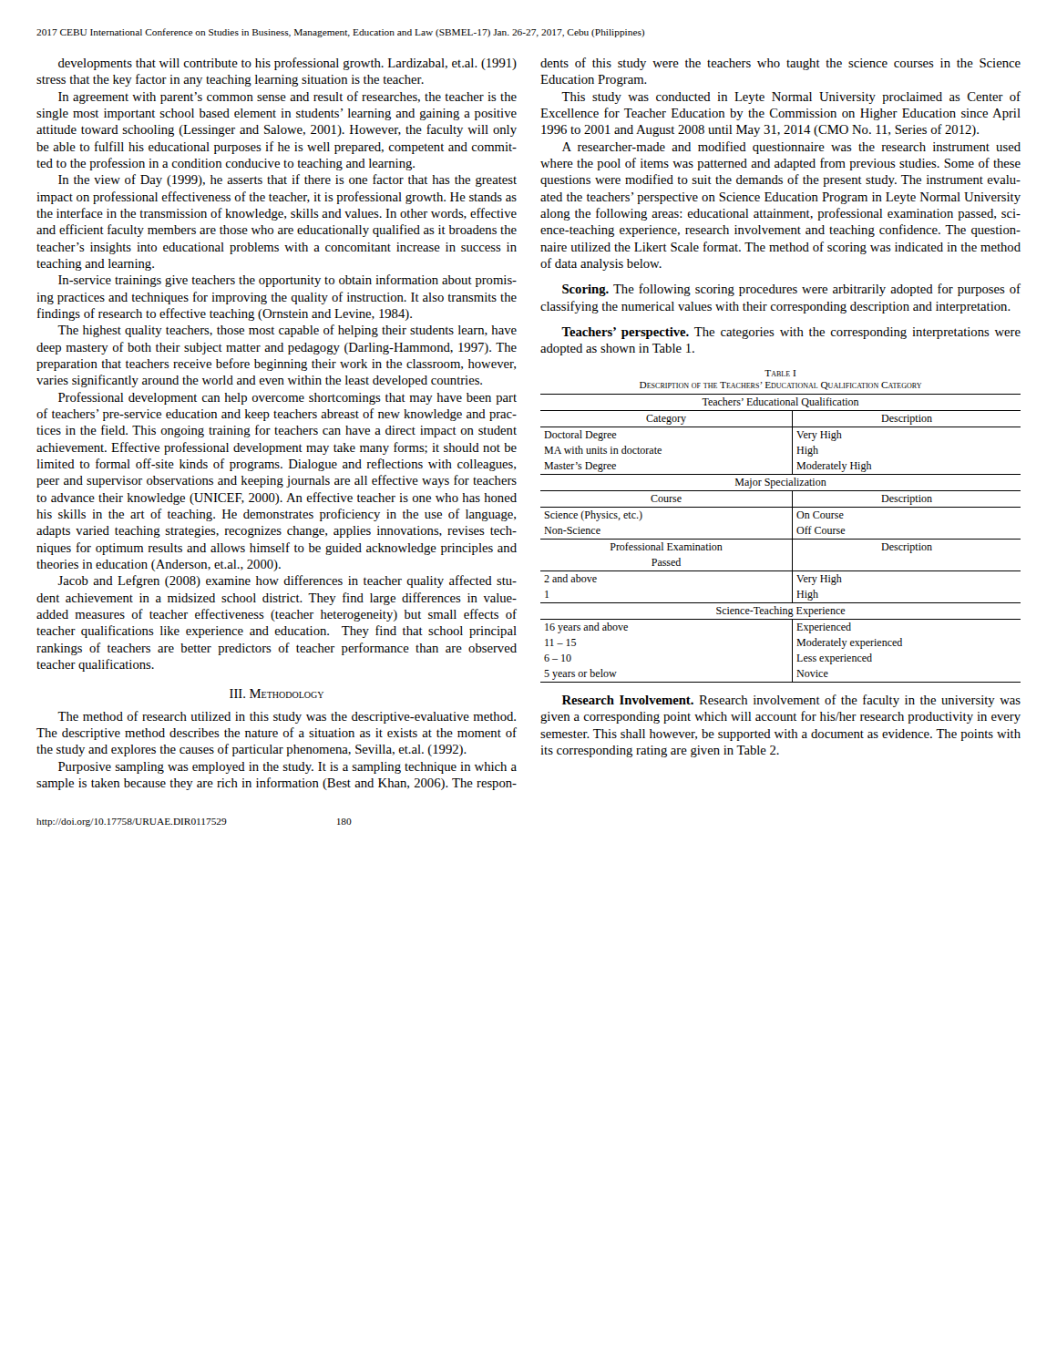2017 CEBU International Conference on Studies in Business, Management, Education and Law (SBMEL-17) Jan. 26-27, 2017, Cebu (Philippines)
developments that will contribute to his professional growth. Lardizabal, et.al. (1991) stress that the key factor in any teaching learning situation is the teacher.
In agreement with parent’s common sense and result of researches, the teacher is the single most important school based element in students’ learning and gaining a positive attitude toward schooling (Lessinger and Salowe, 2001). However, the faculty will only be able to fulfill his educational purposes if he is well prepared, competent and committed to the profession in a condition conducive to teaching and learning.
In the view of Day (1999), he asserts that if there is one factor that has the greatest impact on professional effectiveness of the teacher, it is professional growth. He stands as the interface in the transmission of knowledge, skills and values. In other words, effective and efficient faculty members are those who are educationally qualified as it broadens the teacher’s insights into educational problems with a concomitant increase in success in teaching and learning.
In-service trainings give teachers the opportunity to obtain information about promising practices and techniques for improving the quality of instruction. It also transmits the findings of research to effective teaching (Ornstein and Levine, 1984).
The highest quality teachers, those most capable of helping their students learn, have deep mastery of both their subject matter and pedagogy (Darling-Hammond, 1997). The preparation that teachers receive before beginning their work in the classroom, however, varies significantly around the world and even within the least developed countries.
Professional development can help overcome shortcomings that may have been part of teachers’ pre-service education and keep teachers abreast of new knowledge and practices in the field. This ongoing training for teachers can have a direct impact on student achievement. Effective professional development may take many forms; it should not be limited to formal off-site kinds of programs. Dialogue and reflections with colleagues, peer and supervisor observations and keeping journals are all effective ways for teachers to advance their knowledge (UNICEF, 2000). An effective teacher is one who has honed his skills in the art of teaching. He demonstrates proficiency in the use of language, adapts varied teaching strategies, recognizes change, applies innovations, revises techniques for optimum results and allows himself to be guided acknowledge principles and theories in education (Anderson, et.al., 2000).
Jacob and Lefgren (2008) examine how differences in teacher quality affected student achievement in a midsized school district. They find large differences in value-added measures of teacher effectiveness (teacher heterogeneity) but small effects of teacher qualifications like experience and education. They find that school principal rankings of teachers are better predictors of teacher performance than are observed teacher qualifications.
III. Methodology
The method of research utilized in this study was the descriptive-evaluative method. The descriptive method describes the nature of a situation as it exists at the moment of the study and explores the causes of particular phenomena, Sevilla, et.al. (1992).
Purposive sampling was employed in the study. It is a sampling technique in which a sample is taken because they are rich in information (Best and Khan, 2006). The respondents of this study were the teachers who taught the science courses in the Science Education Program.
This study was conducted in Leyte Normal University proclaimed as Center of Excellence for Teacher Education by the Commission on Higher Education since April 1996 to 2001 and August 2008 until May 31, 2014 (CMO No. 11, Series of 2012).
A researcher-made and modified questionnaire was the research instrument used where the pool of items was patterned and adapted from previous studies. Some of these questions were modified to suit the demands of the present study. The instrument evaluated the teachers’ perspective on Science Education Program in Leyte Normal University along the following areas: educational attainment, professional examination passed, science-teaching experience, research involvement and teaching confidence. The questionnaire utilized the Likert Scale format. The method of scoring was indicated in the method of data analysis below.
Scoring. The following scoring procedures were arbitrarily adopted for purposes of classifying the numerical values with their corresponding description and interpretation.
Teachers’ perspective. The categories with the corresponding interpretations were adopted as shown in Table 1.
Table I
Description of the Teachers’ Educational Qualification Category
| Teachers’ Educational Qualification |
| Category | Description |
| Doctoral Degree | Very High |
| MA with units in doctorate | High |
| Master’s Degree | Moderately High |
| Major Specialization |
| Course | Description |
| Science (Physics, etc.) | On Course |
| Non-Science | Off Course |
| Professional Examination | Description |
| Passed | |
| 2 and above | Very High |
| 1 | High |
| Science-Teaching Experience |
| 16 years and above | Experienced |
| 11 – 15 | Moderately experienced |
| 6 – 10 | Less experienced |
| 5 years or below | Novice |
Research Involvement. Research involvement of the faculty in the university was given a corresponding point which will account for his/her research productivity in every semester. This shall however, be supported with a document as evidence. The points with its corresponding rating are given in Table 2.
http://doi.org/10.17758/URUAE.DIR0117529
180